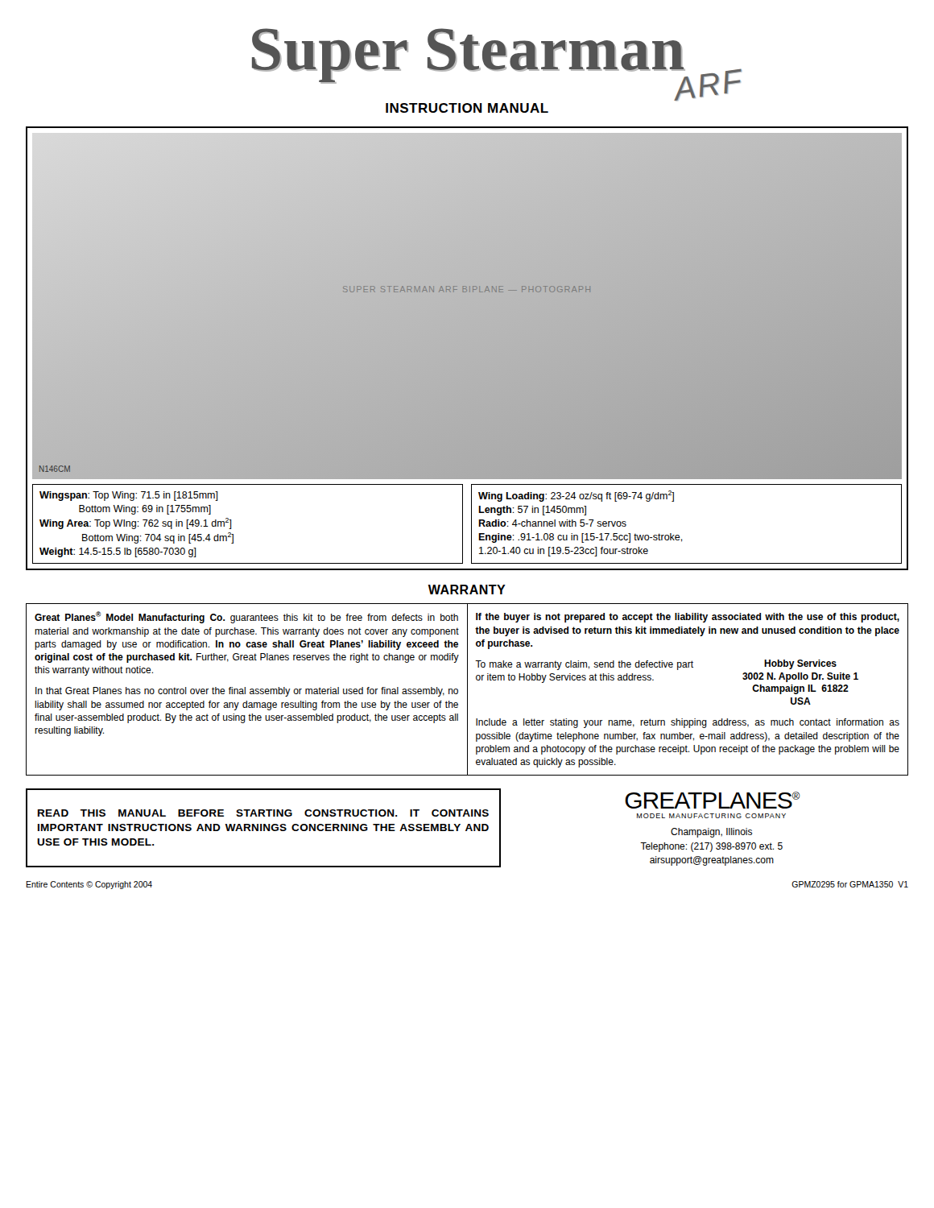Super Stearman
ARF
INSTRUCTION MANUAL
Super Stearman ARF biplane — photograph
N146CM
Wingspan: Top Wing: 71.5 in [1815mm]
Bottom Wing: 69 in [1755mm]
Wing Area: Top WIng: 762 sq in [49.1 dm2]
Bottom Wing: 704 sq in [45.4 dm2]
Weight: 14.5-15.5 lb [6580-7030 g]
Wing Loading: 23-24 oz/sq ft [69-74 g/dm2]
Length: 57 in [1450mm]
Radio: 4-channel with 5-7 servos
Engine: .91-1.08 cu in [15-17.5cc] two-stroke,
1.20-1.40 cu in [19.5-23cc] four-stroke
WARRANTY
Great Planes® Model Manufacturing Co. guarantees this kit to be free from defects in both material and workmanship at the date of purchase. This warranty does not cover any component parts damaged by use or modification. In no case shall Great Planes’ liability exceed the original cost of the purchased kit. Further, Great Planes reserves the right to change or modify this warranty without notice.
In that Great Planes has no control over the final assembly or material used for final assembly, no liability shall be assumed nor accepted for any damage resulting from the use by the user of the final user-assembled product. By the act of using the user-assembled product, the user accepts all resulting liability.
If the buyer is not prepared to accept the liability associated with the use of this product, the buyer is advised to return this kit immediately in new and unused condition to the place of purchase.
To make a warranty claim, send the defective part or item to Hobby Services at this address.
Hobby Services
3002 N. Apollo Dr. Suite 1
Champaign IL 61822
USA
Include a letter stating your name, return shipping address, as much contact information as possible (daytime telephone number, fax number, e-mail address), a detailed description of the problem and a photocopy of the purchase receipt. Upon receipt of the package the problem will be evaluated as quickly as possible.
READ THIS MANUAL BEFORE STARTING CONSTRUCTION. IT CONTAINS IMPORTANT INSTRUCTIONS AND WARNINGS CONCERNING THE ASSEMBLY AND USE OF THIS MODEL.
GREATPLANES®
MODEL MANUFACTURING COMPANY
Champaign, Illinois
Telephone: (217) 398-8970 ext. 5
airsupport@greatplanes.com
Entire Contents © Copyright 2004 GPMZ0295 for GPMA1350 V1